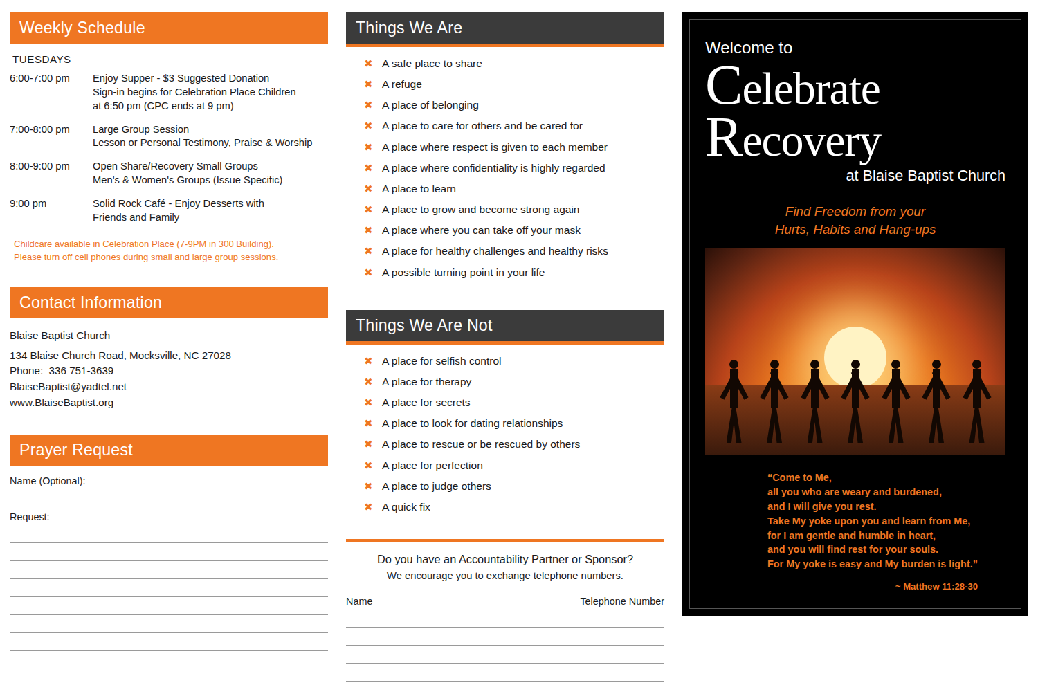Weekly Schedule
TUESDAYS
| 6:00-7:00 pm | Enjoy Supper - $3 Suggested Donation Sign-in begins for Celebration Place Children at 6:50 pm (CPC ends at 9 pm) |
| 7:00-8:00 pm | Large Group Session Lesson or Personal Testimony, Praise & Worship |
| 8:00-9:00 pm | Open Share/Recovery Small Groups Men's & Women's Groups (Issue Specific) |
| 9:00 pm | Solid Rock Café - Enjoy Desserts with Friends and Family |
Childcare available in Celebration Place (7-9PM in 300 Building).
Please turn off cell phones during small and large group sessions.
Contact Information
Blaise Baptist Church
134 Blaise Church Road, Mocksville, NC 27028
Phone: 336 751-3639
BlaiseBaptist@yadtel.net
www.BlaiseBaptist.org
Prayer Request
Name (Optional):
Request:
Things We Are
A safe place to share
A refuge
A place of belonging
A place to care for others and be cared for
A place where respect is given to each member
A place where confidentiality is highly regarded
A place to learn
A place to grow and become strong again
A place where you can take off your mask
A place for healthy challenges and healthy risks
A possible turning point in your life
Things We Are Not
A place for selfish control
A place for therapy
A place for secrets
A place to look for dating relationships
A place to rescue or be rescued by others
A place for perfection
A place to judge others
A quick fix
Do you have an Accountability Partner or Sponsor?
We encourage you to exchange telephone numbers.
Name Telephone Number
Welcome to
Celebrate Recovery
at Blaise Baptist Church
Find Freedom from your
Hurts, Habits and Hang-ups
“Come to Me,
all you who are weary and burdened,
and I will give you rest.
Take My yoke upon you and learn from Me,
for I am gentle and humble in heart,
and you will find rest for your souls.
For My yoke is easy and My burden is light.” ~ Matthew 11:28-30